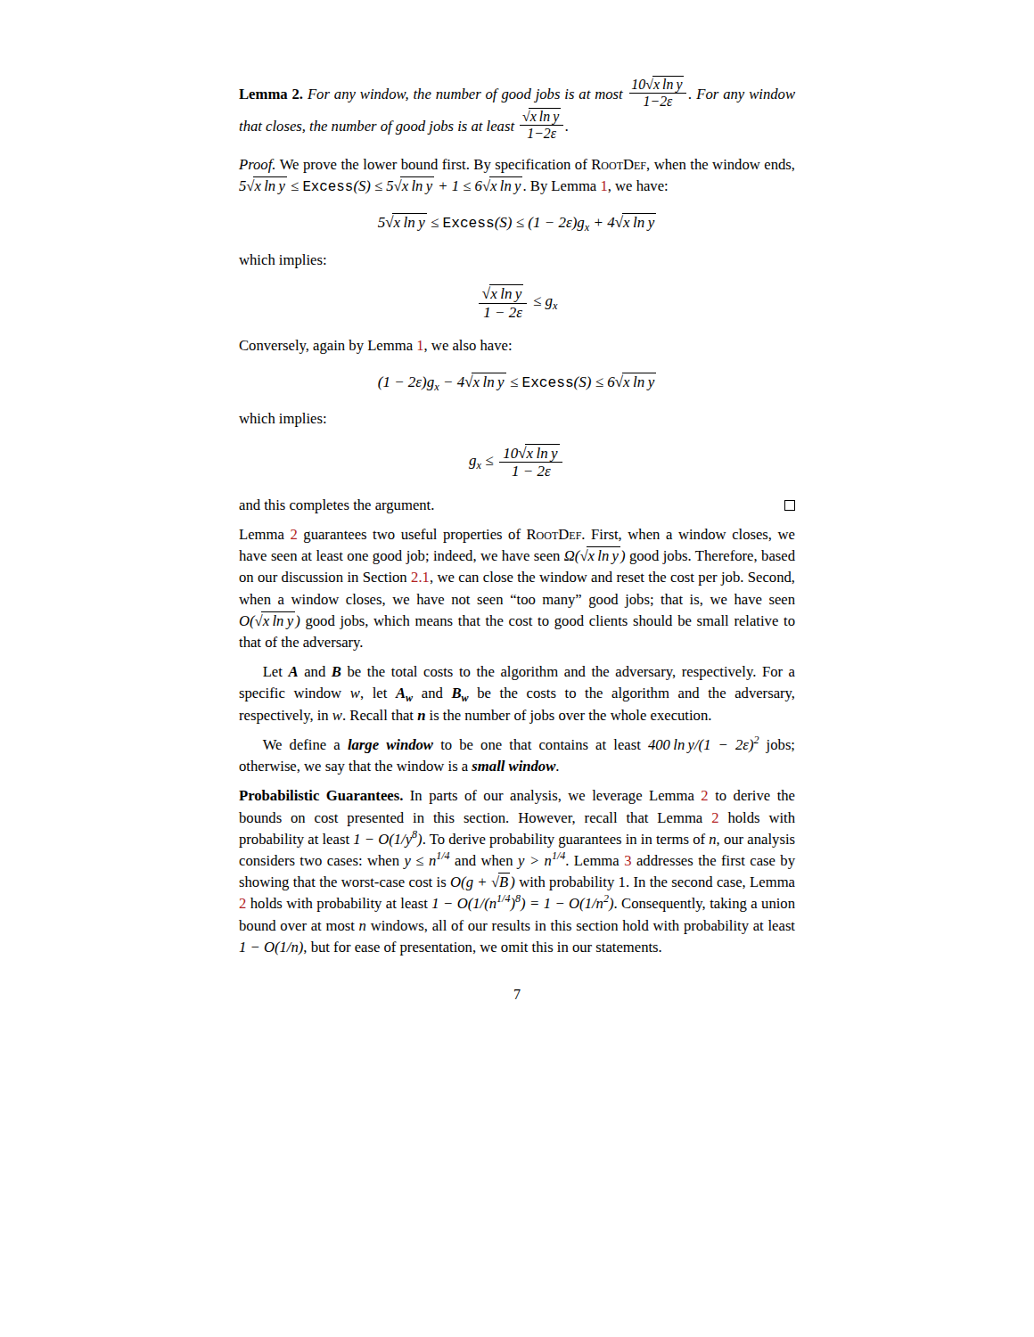Lemma 2. For any window, the number of good jobs is at most 10√x ln y 1−2ε. For any window that closes, the number of good jobs is at least √x ln y 1−2ε.
Proof. We prove the lower bound first. By specification of RootDef, when the window ends, 5√x ln y ≤ Excess(S) ≤ 5√x ln y + 1 ≤ 6√x ln y. By Lemma 1, we have:
5√x ln y ≤ Excess(S) ≤ (1 − 2ε)gx + 4√x ln y
which implies:
√x ln y 1 − 2ε ≤ gx
Conversely, again by Lemma 1, we also have:
(1 − 2ε)gx − 4√x ln y ≤ Excess(S) ≤ 6√x ln y
which implies:
gx ≤ 10√x ln y 1 − 2ε
and this completes the argument.
Lemma 2 guarantees two useful properties of RootDef. First, when a window closes, we have seen at least one good job; indeed, we have seen Ω(√x ln y) good jobs. Therefore, based on our discussion in Section 2.1, we can close the window and reset the cost per job. Second, when a window closes, we have not seen “too many” good jobs; that is, we have seen O(√x ln y) good jobs, which means that the cost to good clients should be small relative to that of the adversary.
Let A and B be the total costs to the algorithm and the adversary, respectively. For a specific window w, let Aw and Bw be the costs to the algorithm and the adversary, respectively, in w. Recall that n is the number of jobs over the whole execution.
We define a large window to be one that contains at least 400 ln y/(1 − 2ε)2 jobs; otherwise, we say that the window is a small window.
Probabilistic Guarantees. In parts of our analysis, we leverage Lemma 2 to derive the bounds on cost presented in this section. However, recall that Lemma 2 holds with probability at least 1 − O(1/y8). To derive probability guarantees in in terms of n, our analysis considers two cases: when y ≤ n1/4 and when y > n1/4. Lemma 3 addresses the first case by showing that the worst-case cost is O(g + √B) with probability 1. In the second case, Lemma 2 holds with probability at least 1 − O(1/(n1/4)8) = 1 − O(1/n2). Consequently, taking a union bound over at most n windows, all of our results in this section hold with probability at least 1 − O(1/n), but for ease of presentation, we omit this in our statements.
7